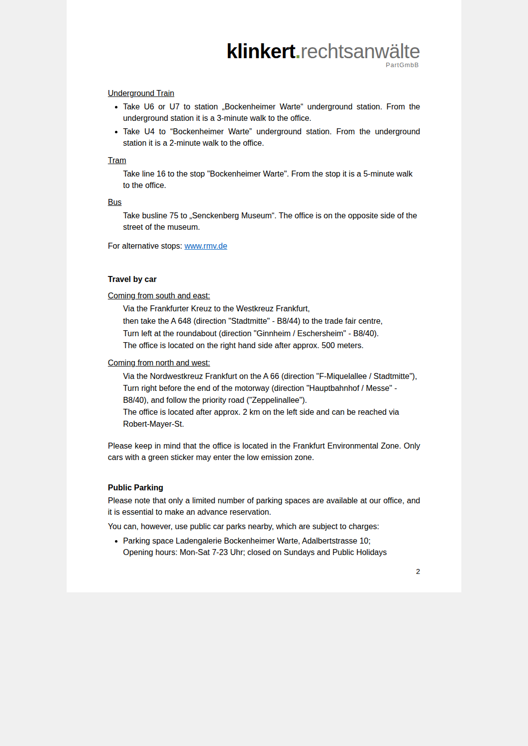klinkert. rechtsanwälte
PartGmbB
Underground Train
Take U6 or U7 to station „Bockenheimer Warte“ underground station. From the underground station it is a 3-minute walk to the office.
Take U4 to “Bockenheimer Warte” underground station. From the underground station it is a 2-minute walk to the office.
Tram
Take line 16 to the stop "Bockenheimer Warte". From the stop it is a 5-minute walk to the office.
Bus
Take busline 75 to „Senckenberg Museum“. The office is on the opposite side of the street of the museum.
For alternative stops: www.rmv.de
Travel by car
Coming from south and east:
Via the Frankfurter Kreuz to the Westkreuz Frankfurt,
then take the A 648 (direction "Stadtmitte" - B8/44) to the trade fair centre,
Turn left at the roundabout (direction "Ginnheim / Eschersheim" - B8/40).
The office is located on the right hand side after approx. 500 meters.
Coming from north and west:
Via the Nordwestkreuz Frankfurt on the A 66 (direction "F-Miquelallee / Stadtmitte"),
Turn right before the end of the motorway (direction "Hauptbahnhof / Messe" - B8/40), and follow the priority road ("Zeppelinallee").
The office is located after approx. 2 km on the left side and can be reached via Robert-Mayer-St.
Please keep in mind that the office is located in the Frankfurt Environmental Zone. Only cars with a green sticker may enter the low emission zone.
Public Parking
Please note that only a limited number of parking spaces are available at our office, and it is essential to make an advance reservation.
You can, however, use public car parks nearby, which are subject to charges:
Parking space Ladengalerie Bockenheimer Warte, Adalbertstrasse 10;
Opening hours: Mon-Sat 7-23 Uhr; closed on Sundays and Public Holidays
2